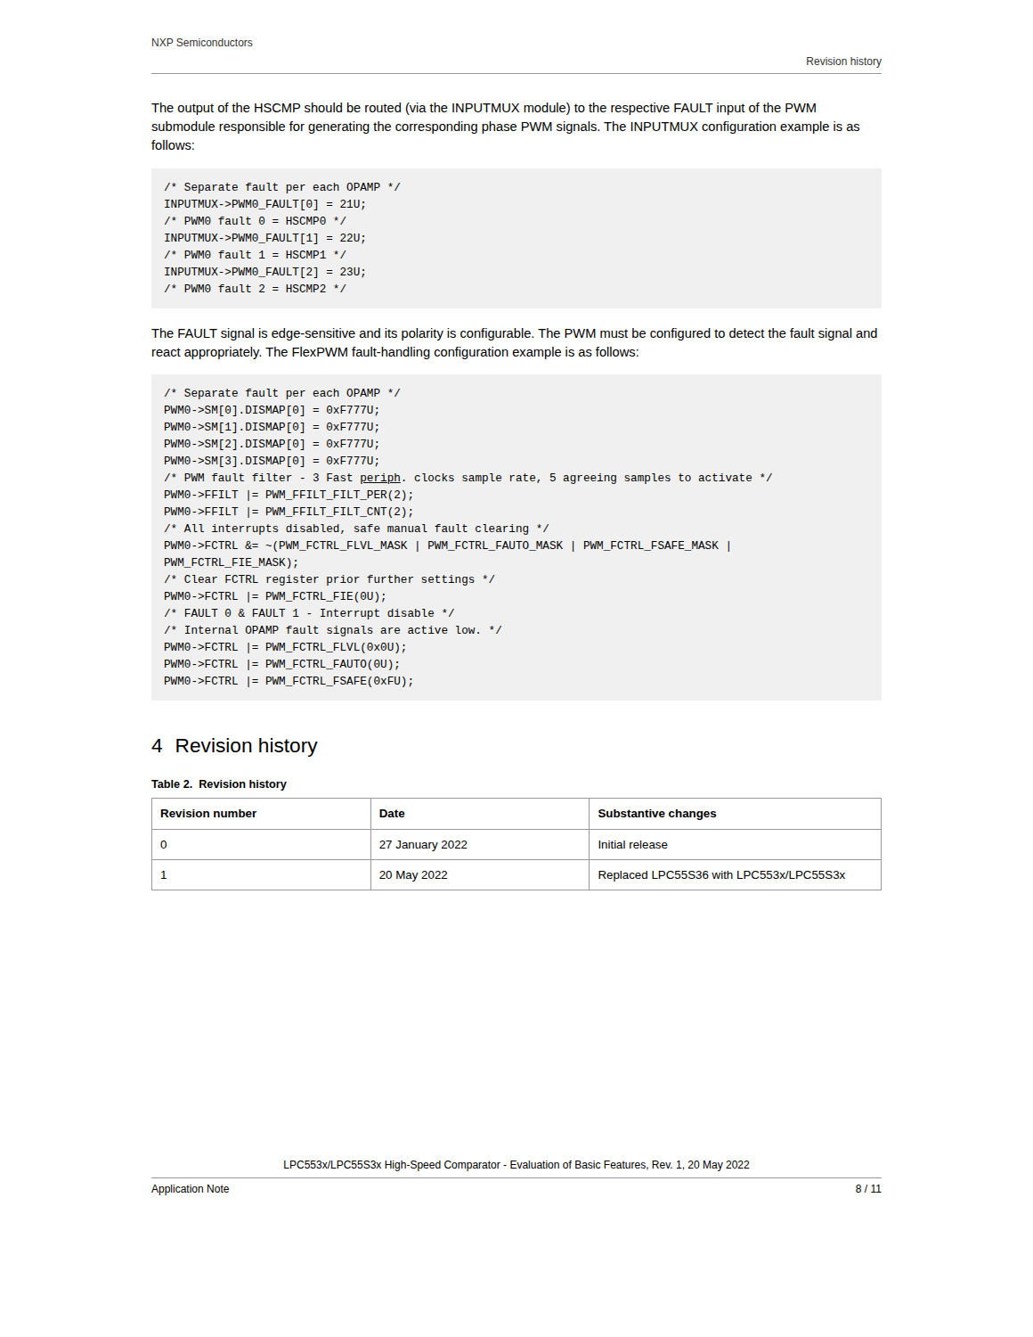NXP Semiconductors
Revision history
The output of the HSCMP should be routed (via the INPUTMUX module) to the respective FAULT input of the PWM submodule responsible for generating the corresponding phase PWM signals. The INPUTMUX configuration example is as follows:
/* Separate fault per each OPAMP */
INPUTMUX->PWM0_FAULT[0] = 21U;
/* PWM0 fault 0 = HSCMP0 */
INPUTMUX->PWM0_FAULT[1] = 22U;
/* PWM0 fault 1 = HSCMP1 */
INPUTMUX->PWM0_FAULT[2] = 23U;
/* PWM0 fault 2 = HSCMP2 */
The FAULT signal is edge-sensitive and its polarity is configurable. The PWM must be configured to detect the fault signal and react appropriately. The FlexPWM fault-handling configuration example is as follows:
/* Separate fault per each OPAMP */
PWM0->SM[0].DISMAP[0] = 0xF777U;
PWM0->SM[1].DISMAP[0] = 0xF777U;
PWM0->SM[2].DISMAP[0] = 0xF777U;
PWM0->SM[3].DISMAP[0] = 0xF777U;
/* PWM fault filter - 3 Fast periph. clocks sample rate, 5 agreeing samples to activate */
PWM0->FFILT |= PWM_FFILT_FILT_PER(2);
PWM0->FFILT |= PWM_FFILT_FILT_CNT(2);
/* All interrupts disabled, safe manual fault clearing */
PWM0->FCTRL &= ~(PWM_FCTRL_FLVL_MASK | PWM_FCTRL_FAUTO_MASK | PWM_FCTRL_FSAFE_MASK |
PWM_FCTRL_FIE_MASK);
/* Clear FCTRL register prior further settings */
PWM0->FCTRL |= PWM_FCTRL_FIE(0U);
/* FAULT 0 & FAULT 1 - Interrupt disable */
/* Internal OPAMP fault signals are active low. */
PWM0->FCTRL |= PWM_FCTRL_FLVL(0x0U);
PWM0->FCTRL |= PWM_FCTRL_FAUTO(0U);
PWM0->FCTRL |= PWM_FCTRL_FSAFE(0xFU);
4 Revision history
Table 2. Revision history
| Revision number | Date | Substantive changes |
| --- | --- | --- |
| 0 | 27 January 2022 | Initial release |
| 1 | 20 May 2022 | Replaced LPC55S36 with LPC553x/LPC55S3x |
LPC553x/LPC55S3x High-Speed Comparator - Evaluation of Basic Features, Rev. 1, 20 May 2022
Application Note 8 / 11